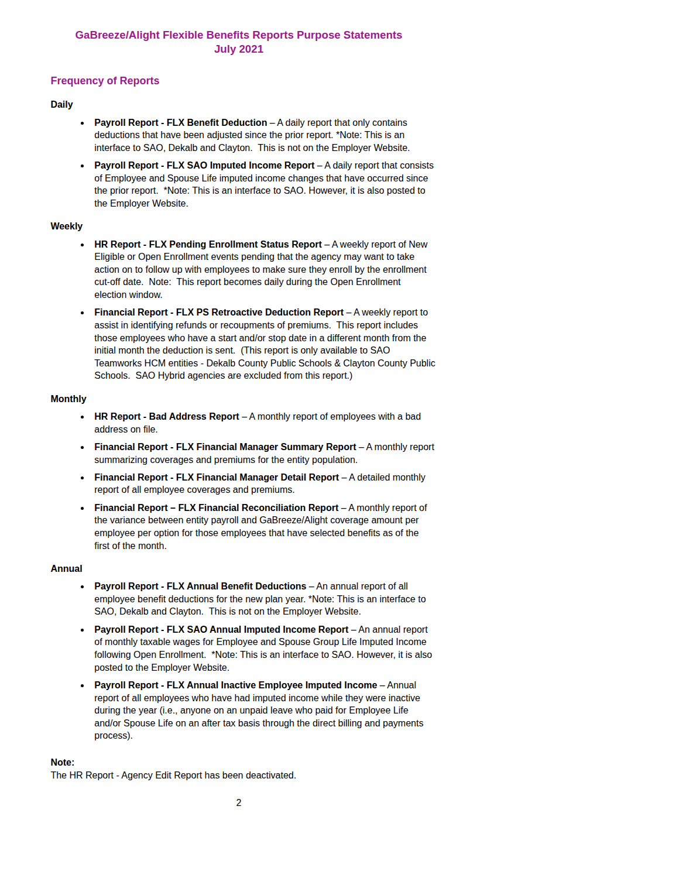GaBreeze/Alight Flexible Benefits Reports Purpose Statements
July 2021
Frequency of Reports
Daily
Payroll Report - FLX Benefit Deduction – A daily report that only contains deductions that have been adjusted since the prior report. *Note: This is an interface to SAO, Dekalb and Clayton. This is not on the Employer Website.
Payroll Report - FLX SAO Imputed Income Report – A daily report that consists of Employee and Spouse Life imputed income changes that have occurred since the prior report. *Note: This is an interface to SAO. However, it is also posted to the Employer Website.
Weekly
HR Report - FLX Pending Enrollment Status Report – A weekly report of New Eligible or Open Enrollment events pending that the agency may want to take action on to follow up with employees to make sure they enroll by the enrollment cut-off date. Note: This report becomes daily during the Open Enrollment election window.
Financial Report - FLX PS Retroactive Deduction Report – A weekly report to assist in identifying refunds or recoupments of premiums. This report includes those employees who have a start and/or stop date in a different month from the initial month the deduction is sent. (This report is only available to SAO Teamworks HCM entities - Dekalb County Public Schools & Clayton County Public Schools. SAO Hybrid agencies are excluded from this report.)
Monthly
HR Report - Bad Address Report – A monthly report of employees with a bad address on file.
Financial Report - FLX Financial Manager Summary Report – A monthly report summarizing coverages and premiums for the entity population.
Financial Report - FLX Financial Manager Detail Report – A detailed monthly report of all employee coverages and premiums.
Financial Report – FLX Financial Reconciliation Report – A monthly report of the variance between entity payroll and GaBreeze/Alight coverage amount per employee per option for those employees that have selected benefits as of the first of the month.
Annual
Payroll Report - FLX Annual Benefit Deductions – An annual report of all employee benefit deductions for the new plan year. *Note: This is an interface to SAO, Dekalb and Clayton. This is not on the Employer Website.
Payroll Report - FLX SAO Annual Imputed Income Report – An annual report of monthly taxable wages for Employee and Spouse Group Life Imputed Income following Open Enrollment. *Note: This is an interface to SAO. However, it is also posted to the Employer Website.
Payroll Report - FLX Annual Inactive Employee Imputed Income – Annual report of all employees who have had imputed income while they were inactive during the year (i.e., anyone on an unpaid leave who paid for Employee Life and/or Spouse Life on an after tax basis through the direct billing and payments process).
Note:
The HR Report - Agency Edit Report has been deactivated.
2